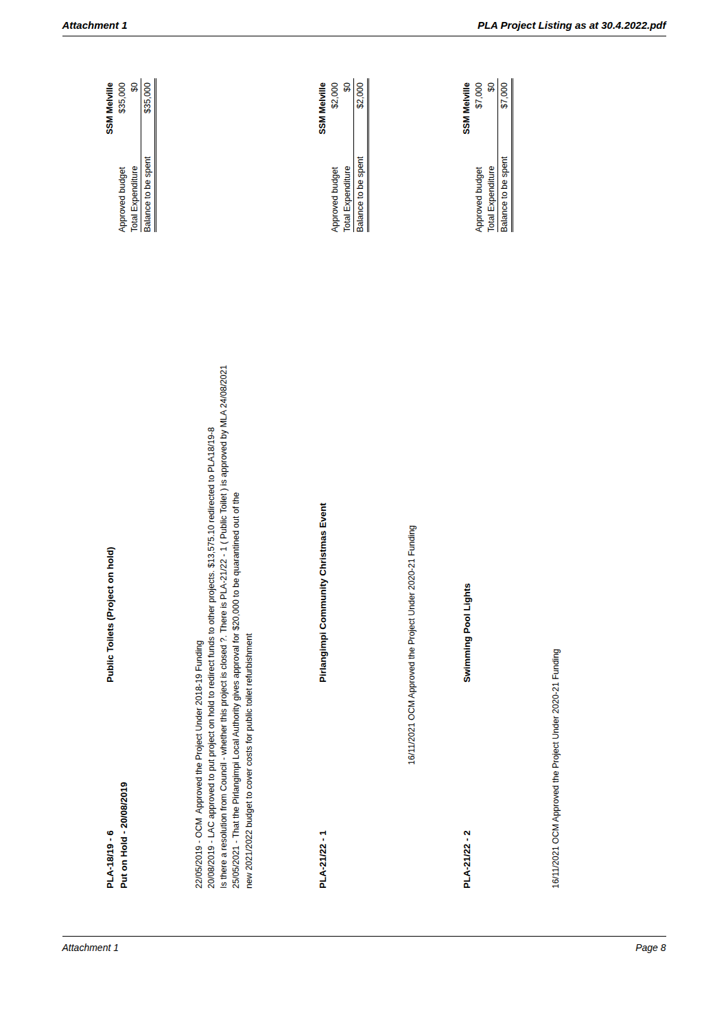Attachment 1 PLA Project Listing as at 30.4.2022.pdf
PLA-18/19 - 6
Put on Hold - 20/08/2019
Public Toilets (Project on hold)
| | SSM Melville |
| Approved budget | $35,000 |
| Total Expenditure | $0 |
| Balance to be spent | $35,000 |
22/05/2019 - OCM Approved the Project Under 2018-19 Funding
20/08/2019 - LAC approved to put project on hold to redirect funds to other projects. $13,575.10 redirected to PLA18/19-8
Is there a resolution from Council - whether this project is closed ?. There is PLA-21/22 - 1 ( Public Toilet ) is approved by MLA 24/08/2021
25/05/2021 - That the Pirlangimpi Local Authority gives approval for $20,000 to be quarantined out of the
new 2021/2022 budget to cover costs for public toilet refurbishment
PLA-21/22 - 1
Pirlangimpi Community Christmas Event
| | SSM Melville |
| Approved budget | $2,000 |
| Total Expenditure | $0 |
| Balance to be spent | $2,000 |
16/11/2021 OCM Approved the Project Under 2020-21 Funding
PLA-21/22 - 2
Swimming Pool Lights
| | SSM Melville |
| Approved budget | $7,000 |
| Total Expenditure | $0 |
| Balance to be spent | $7,000 |
16/11/2021 OCM Approved the Project Under 2020-21 Funding
Attachment 1 Page 8